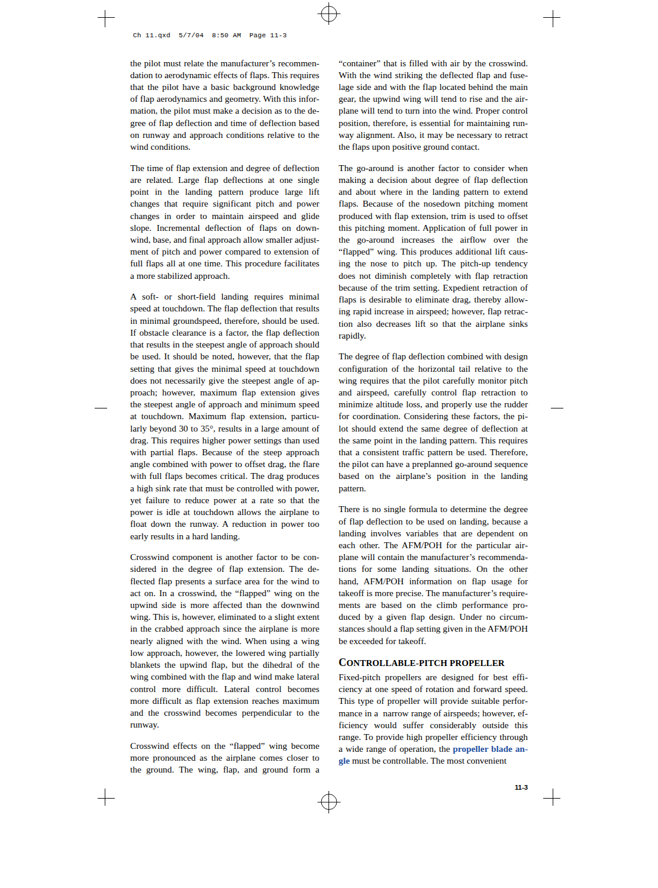Ch 11.qxd 5/7/04 8:50 AM Page 11-3
the pilot must relate the manufacturer’s recommendation to aerodynamic effects of flaps. This requires that the pilot have a basic background knowledge of flap aerodynamics and geometry. With this information, the pilot must make a decision as to the degree of flap deflection and time of deflection based on runway and approach conditions relative to the wind conditions.
The time of flap extension and degree of deflection are related. Large flap deflections at one single point in the landing pattern produce large lift changes that require significant pitch and power changes in order to maintain airspeed and glide slope. Incremental deflection of flaps on downwind, base, and final approach allow smaller adjustment of pitch and power compared to extension of full flaps all at one time. This procedure facilitates a more stabilized approach.
A soft- or short-field landing requires minimal speed at touchdown. The flap deflection that results in minimal groundspeed, therefore, should be used. If obstacle clearance is a factor, the flap deflection that results in the steepest angle of approach should be used. It should be noted, however, that the flap setting that gives the minimal speed at touchdown does not necessarily give the steepest angle of approach; however, maximum flap extension gives the steepest angle of approach and minimum speed at touchdown. Maximum flap extension, particularly beyond 30 to 35°, results in a large amount of drag. This requires higher power settings than used with partial flaps. Because of the steep approach angle combined with power to offset drag, the flare with full flaps becomes critical. The drag produces a high sink rate that must be controlled with power, yet failure to reduce power at a rate so that the power is idle at touchdown allows the airplane to float down the runway. A reduction in power too early results in a hard landing.
Crosswind component is another factor to be considered in the degree of flap extension. The deflected flap presents a surface area for the wind to act on. In a crosswind, the “flapped” wing on the upwind side is more affected than the downwind wing. This is, however, eliminated to a slight extent in the crabbed approach since the airplane is more nearly aligned with the wind. When using a wing low approach, however, the lowered wing partially blankets the upwind flap, but the dihedral of the wing combined with the flap and wind make lateral control more difficult. Lateral control becomes more difficult as flap extension reaches maximum and the crosswind becomes perpendicular to the runway.
Crosswind effects on the “flapped” wing become more pronounced as the airplane comes closer to the ground. The wing, flap, and ground form a “container” that is filled with air by the crosswind. With the wind striking the deflected flap and fuselage side and with the flap located behind the main gear, the upwind wing will tend to rise and the airplane will tend to turn into the wind. Proper control position, therefore, is essential for maintaining runway alignment. Also, it may be necessary to retract the flaps upon positive ground contact.
The go-around is another factor to consider when making a decision about degree of flap deflection and about where in the landing pattern to extend flaps. Because of the nosedown pitching moment produced with flap extension, trim is used to offset this pitching moment. Application of full power in the go-around increases the airflow over the “flapped” wing. This produces additional lift causing the nose to pitch up. The pitch-up tendency does not diminish completely with flap retraction because of the trim setting. Expedient retraction of flaps is desirable to eliminate drag, thereby allowing rapid increase in airspeed; however, flap retraction also decreases lift so that the airplane sinks rapidly.
The degree of flap deflection combined with design configuration of the horizontal tail relative to the wing requires that the pilot carefully monitor pitch and airspeed, carefully control flap retraction to minimize altitude loss, and properly use the rudder for coordination. Considering these factors, the pilot should extend the same degree of deflection at the same point in the landing pattern. This requires that a consistent traffic pattern be used. Therefore, the pilot can have a preplanned go-around sequence based on the airplane’s position in the landing pattern.
There is no single formula to determine the degree of flap deflection to be used on landing, because a landing involves variables that are dependent on each other. The AFM/POH for the particular airplane will contain the manufacturer’s recommendations for some landing situations. On the other hand, AFM/POH information on flap usage for takeoff is more precise. The manufacturer’s requirements are based on the climb performance produced by a given flap design. Under no circumstances should a flap setting given in the AFM/POH be exceeded for takeoff.
CONTROLLABLE-PITCH PROPELLER
Fixed-pitch propellers are designed for best efficiency at one speed of rotation and forward speed. This type of propeller will provide suitable performance in a narrow range of airspeeds; however, efficiency would suffer considerably outside this range. To provide high propeller efficiency through a wide range of operation, the propeller blade angle must be controllable. The most convenient
11-3